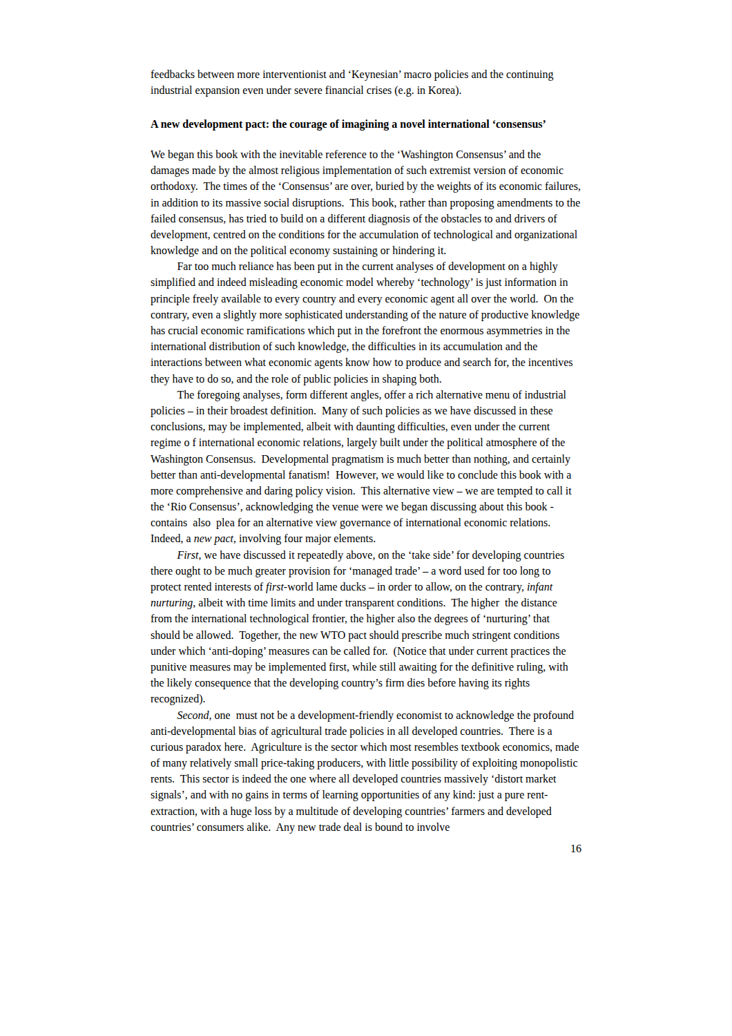feedbacks between more interventionist and ‘Keynesian’ macro policies and the continuing industrial expansion even under severe financial crises (e.g. in Korea).
A new development pact: the courage of imagining a novel international ‘consensus’
We began this book with the inevitable reference to the ‘Washington Consensus’ and the damages made by the almost religious implementation of such extremist version of economic orthodoxy. The times of the ‘Consensus’ are over, buried by the weights of its economic failures, in addition to its massive social disruptions. This book, rather than proposing amendments to the failed consensus, has tried to build on a different diagnosis of the obstacles to and drivers of development, centred on the conditions for the accumulation of technological and organizational knowledge and on the political economy sustaining or hindering it.
Far too much reliance has been put in the current analyses of development on a highly simplified and indeed misleading economic model whereby ‘technology’ is just information in principle freely available to every country and every economic agent all over the world. On the contrary, even a slightly more sophisticated understanding of the nature of productive knowledge has crucial economic ramifications which put in the forefront the enormous asymmetries in the international distribution of such knowledge, the difficulties in its accumulation and the interactions between what economic agents know how to produce and search for, the incentives they have to do so, and the role of public policies in shaping both.
The foregoing analyses, form different angles, offer a rich alternative menu of industrial policies – in their broadest definition. Many of such policies as we have discussed in these conclusions, may be implemented, albeit with daunting difficulties, even under the current regime o f international economic relations, largely built under the political atmosphere of the Washington Consensus. Developmental pragmatism is much better than nothing, and certainly better than anti-developmental fanatism! However, we would like to conclude this book with a more comprehensive and daring policy vision. This alternative view – we are tempted to call it the ‘Rio Consensus’, acknowledging the venue were we began discussing about this book - contains also plea for an alternative view governance of international economic relations. Indeed, a new pact, involving four major elements.
First, we have discussed it repeatedly above, on the ‘take side’ for developing countries there ought to be much greater provision for ‘managed trade’ – a word used for too long to protect rented interests of first-world lame ducks – in order to allow, on the contrary, infant nurturing, albeit with time limits and under transparent conditions. The higher the distance from the international technological frontier, the higher also the degrees of ‘nurturing’ that should be allowed. Together, the new WTO pact should prescribe much stringent conditions under which ‘anti-doping’ measures can be called for. (Notice that under current practices the punitive measures may be implemented first, while still awaiting for the definitive ruling, with the likely consequence that the developing country’s firm dies before having its rights recognized).
Second, one must not be a development-friendly economist to acknowledge the profound anti-developmental bias of agricultural trade policies in all developed countries. There is a curious paradox here. Agriculture is the sector which most resembles textbook economics, made of many relatively small price-taking producers, with little possibility of exploiting monopolistic rents. This sector is indeed the one where all developed countries massively ‘distort market signals’, and with no gains in terms of learning opportunities of any kind: just a pure rent-extraction, with a huge loss by a multitude of developing countries’ farmers and developed countries’ consumers alike. Any new trade deal is bound to involve
16